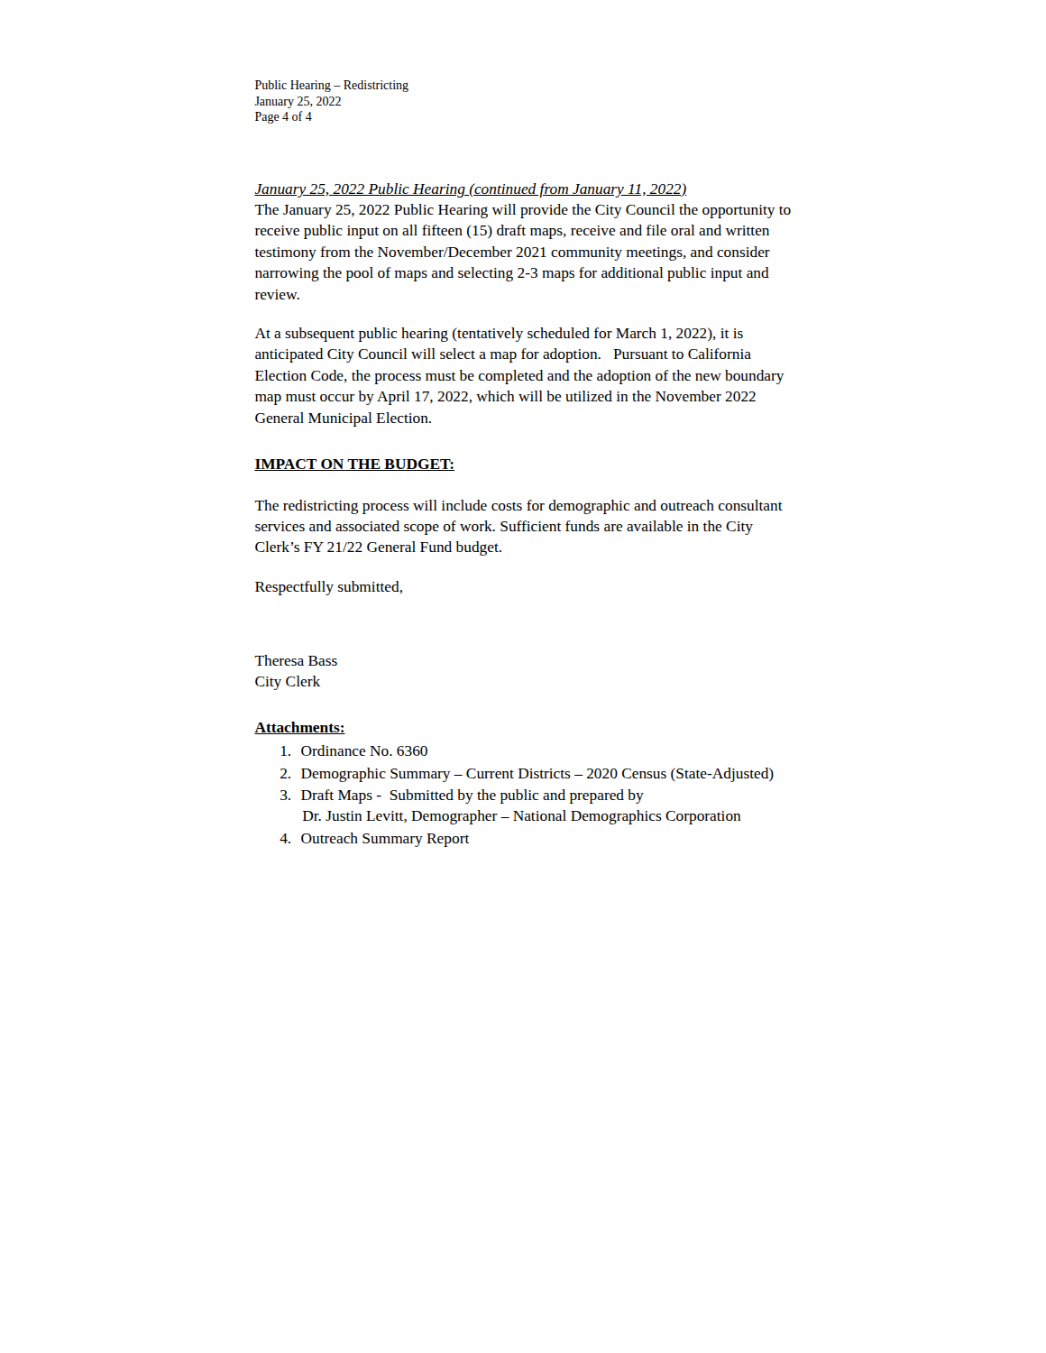Public Hearing – Redistricting
January 25, 2022
Page 4 of 4
January 25, 2022 Public Hearing (continued from January 11, 2022)
The January 25, 2022 Public Hearing will provide the City Council the opportunity to receive public input on all fifteen (15) draft maps, receive and file oral and written testimony from the November/December 2021 community meetings, and consider narrowing the pool of maps and selecting 2-3 maps for additional public input and review.
At a subsequent public hearing (tentatively scheduled for March 1, 2022), it is anticipated City Council will select a map for adoption. Pursuant to California Election Code, the process must be completed and the adoption of the new boundary map must occur by April 17, 2022, which will be utilized in the November 2022 General Municipal Election.
IMPACT ON THE BUDGET:
The redistricting process will include costs for demographic and outreach consultant services and associated scope of work. Sufficient funds are available in the City Clerk’s FY 21/22 General Fund budget.
Respectfully submitted,
Theresa Bass
City Clerk
Attachments:
Ordinance No. 6360
Demographic Summary – Current Districts – 2020 Census (State-Adjusted)
Draft Maps - Submitted by the public and prepared by Dr. Justin Levitt, Demographer – National Demographics Corporation
Outreach Summary Report